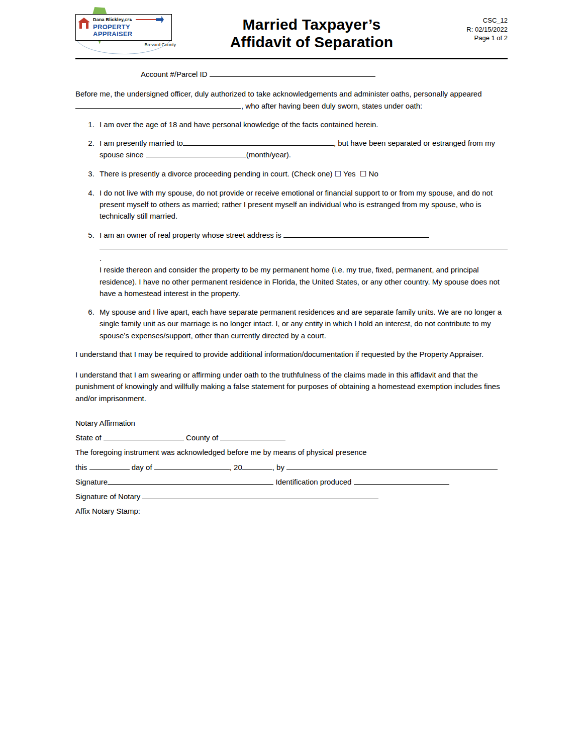Dana Blickley,CFA
PROPERTY APPRAISER
Brevard County
Married Taxpayer’s
Affidavit of Separation
CSC_12
R: 02/15/2022
Page 1 of 2
Account #/Parcel ID
Before me, the undersigned officer, duly authorized to take acknowledgements and administer oaths, personally appeared , who after having been duly sworn, states under oath:
I am over the age of 18 and have personal knowledge of the facts contained herein.
I am presently married to , but have been separated or estranged from my spouse since (month/year).
There is presently a divorce proceeding pending in court. (Check one) ☐ Yes ☐ No
I do not live with my spouse, do not provide or receive emotional or financial support to or from my spouse, and do not present myself to others as married; rather I present myself an individual who is estranged from my spouse, who is technically still married.
I am an owner of real property whose street address is .
I reside thereon and consider the property to be my permanent home (i.e. my true, fixed, permanent, and principal residence). I have no other permanent residence in Florida, the United States, or any other country. My spouse does not have a homestead interest in the property.
My spouse and I live apart, each have separate permanent residences and are separate family units. We are no longer a single family unit as our marriage is no longer intact. I, or any entity in which I hold an interest, do not contribute to my spouse’s expenses/support, other than currently directed by a court.
I understand that I may be required to provide additional information/documentation if requested by the Property Appraiser.
I understand that I am swearing or affirming under oath to the truthfulness of the claims made in this affidavit and that the punishment of knowingly and willfully making a false statement for purposes of obtaining a homestead exemption includes fines and/or imprisonment.
Notary Affirmation
State of County of
The foregoing instrument was acknowledged before me by means of physical presence
this day of , 20 , by
Signature Identification produced
Signature of Notary
Affix Notary Stamp: